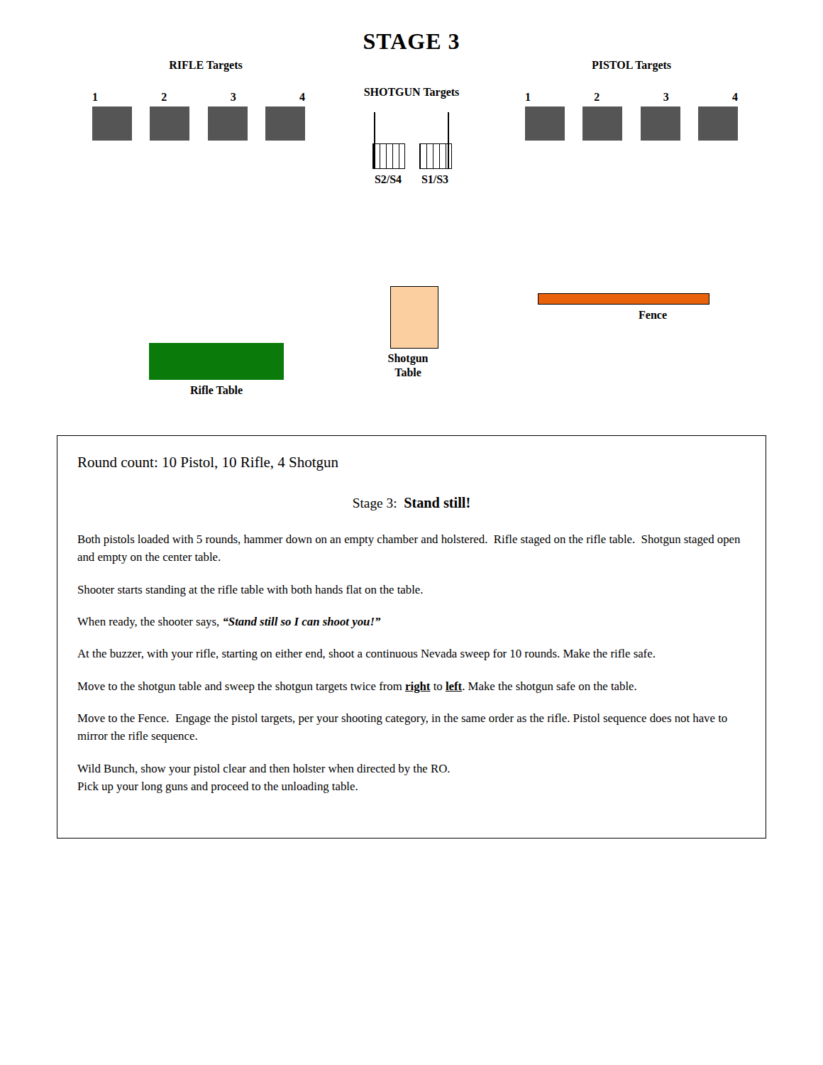STAGE 3
RIFLE Targets
SHOTGUN Targets
PISTOL Targets
1234
1234
S2/S4 S1/S3
Rifle Table
Shotgun
Table
Fence
Round count: 10 Pistol, 10 Rifle, 4 Shotgun
Stage 3: Stand still!
Both pistols loaded with 5 rounds, hammer down on an empty chamber and holstered. Rifle staged on the rifle table. Shotgun staged open and empty on the center table.
Shooter starts standing at the rifle table with both hands flat on the table.
When ready, the shooter says, “Stand still so I can shoot you!”
At the buzzer, with your rifle, starting on either end, shoot a continuous Nevada sweep for 10 rounds. Make the rifle safe.
Move to the shotgun table and sweep the shotgun targets twice from right to left. Make the shotgun safe on the table.
Move to the Fence. Engage the pistol targets, per your shooting category, in the same order as the rifle. Pistol sequence does not have to mirror the rifle sequence.
Wild Bunch, show your pistol clear and then holster when directed by the RO.
Pick up your long guns and proceed to the unloading table.